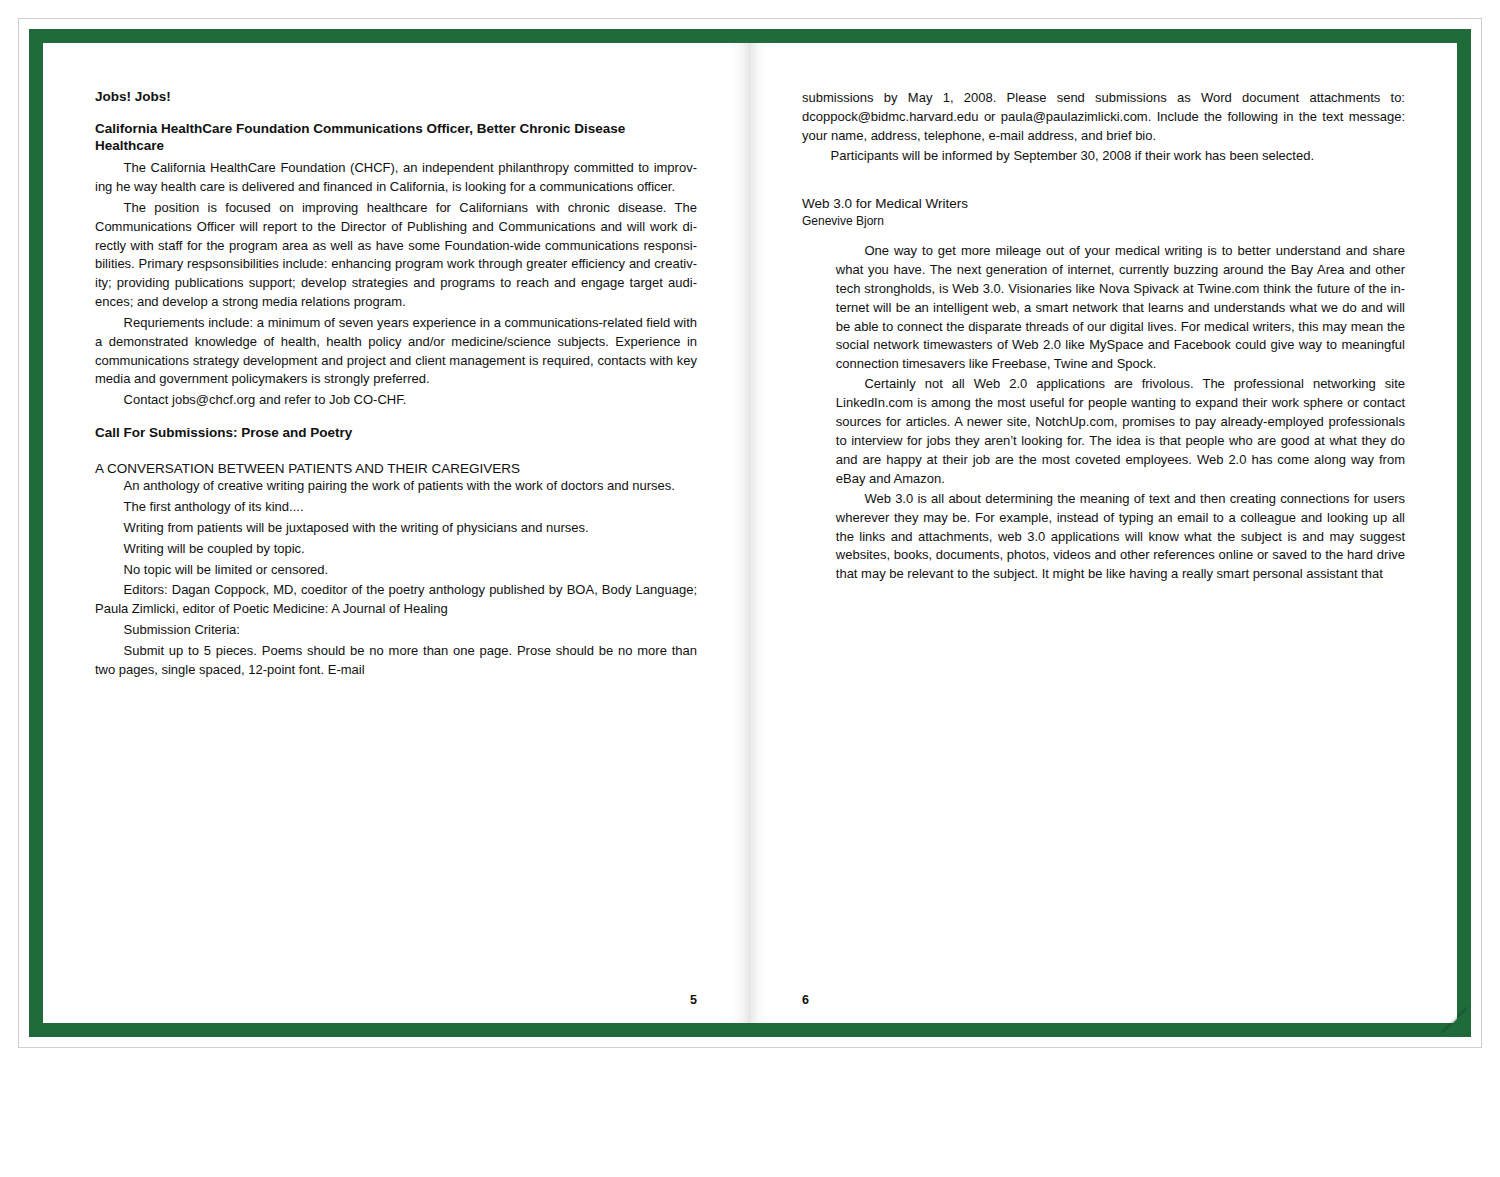Jobs! Jobs!
California HealthCare Foundation Communications Officer, Better Chronic Disease Healthcare
The California HealthCare Foundation (CHCF), an independent philanthropy committed to improving he way health care is delivered and financed in California, is looking for a communications officer.
The position is focused on improving healthcare for Californians with chronic disease. The Communications Officer will report to the Director of Publishing and Communications and will work directly with staff for the program area as well as have some Foundation-wide communications responsibilities. Primary respsonsibilities include: enhancing program work through greater efficiency and creativity; providing publications support; develop strategies and programs to reach and engage target audiences; and develop a strong media relations program.
Requriements include: a minimum of seven years experience in a communications-related field with a demonstrated knowledge of health, health policy and/or medicine/science subjects. Experience in communications strategy development and project and client management is required, contacts with key media and government policymakers is strongly preferred.
Contact jobs@chcf.org and refer to Job CO-CHF.
Call For Submissions: Prose and Poetry
A CONVERSATION BETWEEN PATIENTS AND THEIR CAREGIVERS
An anthology of creative writing pairing the work of patients with the work of doctors and nurses.
The first anthology of its kind....
Writing from patients will be juxtaposed with the writing of physicians and nurses.
Writing will be coupled by topic.
No topic will be limited or censored.
Editors: Dagan Coppock, MD, coeditor of the poetry anthology published by BOA, Body Language; Paula Zimlicki, editor of Poetic Medicine: A Journal of Healing
Submission Criteria:
Submit up to 5 pieces. Poems should be no more than one page. Prose should be no more than two pages, single spaced, 12-point font. E-mail
5
submissions by May 1, 2008. Please send submissions as Word document attachments to: dcoppock@bidmc.harvard.edu or paula@paulazimlicki.com. Include the following in the text message: your name, address, telephone, e-mail address, and brief bio.
Participants will be informed by September 30, 2008 if their work has been selected.
Web 3.0 for Medical Writers
Genevive Bjorn
One way to get more mileage out of your medical writing is to better understand and share what you have. The next generation of internet, currently buzzing around the Bay Area and other tech strongholds, is Web 3.0. Visionaries like Nova Spivack at Twine.com think the future of the internet will be an intelligent web, a smart network that learns and understands what we do and will be able to connect the disparate threads of our digital lives. For medical writers, this may mean the social network timewasters of Web 2.0 like MySpace and Facebook could give way to meaningful connection timesavers like Freebase, Twine and Spock.
Certainly not all Web 2.0 applications are frivolous. The professional networking site LinkedIn.com is among the most useful for people wanting to expand their work sphere or contact sources for articles. A newer site, NotchUp.com, promises to pay already-employed professionals to interview for jobs they aren’t looking for. The idea is that people who are good at what they do and are happy at their job are the most coveted employees. Web 2.0 has come along way from eBay and Amazon.
Web 3.0 is all about determining the meaning of text and then creating connections for users wherever they may be. For example, instead of typing an email to a colleague and looking up all the links and attachments, web 3.0 applications will know what the subject is and may suggest websites, books, documents, photos, videos and other references online or saved to the hard drive that may be relevant to the subject. It might be like having a really smart personal assistant that
6